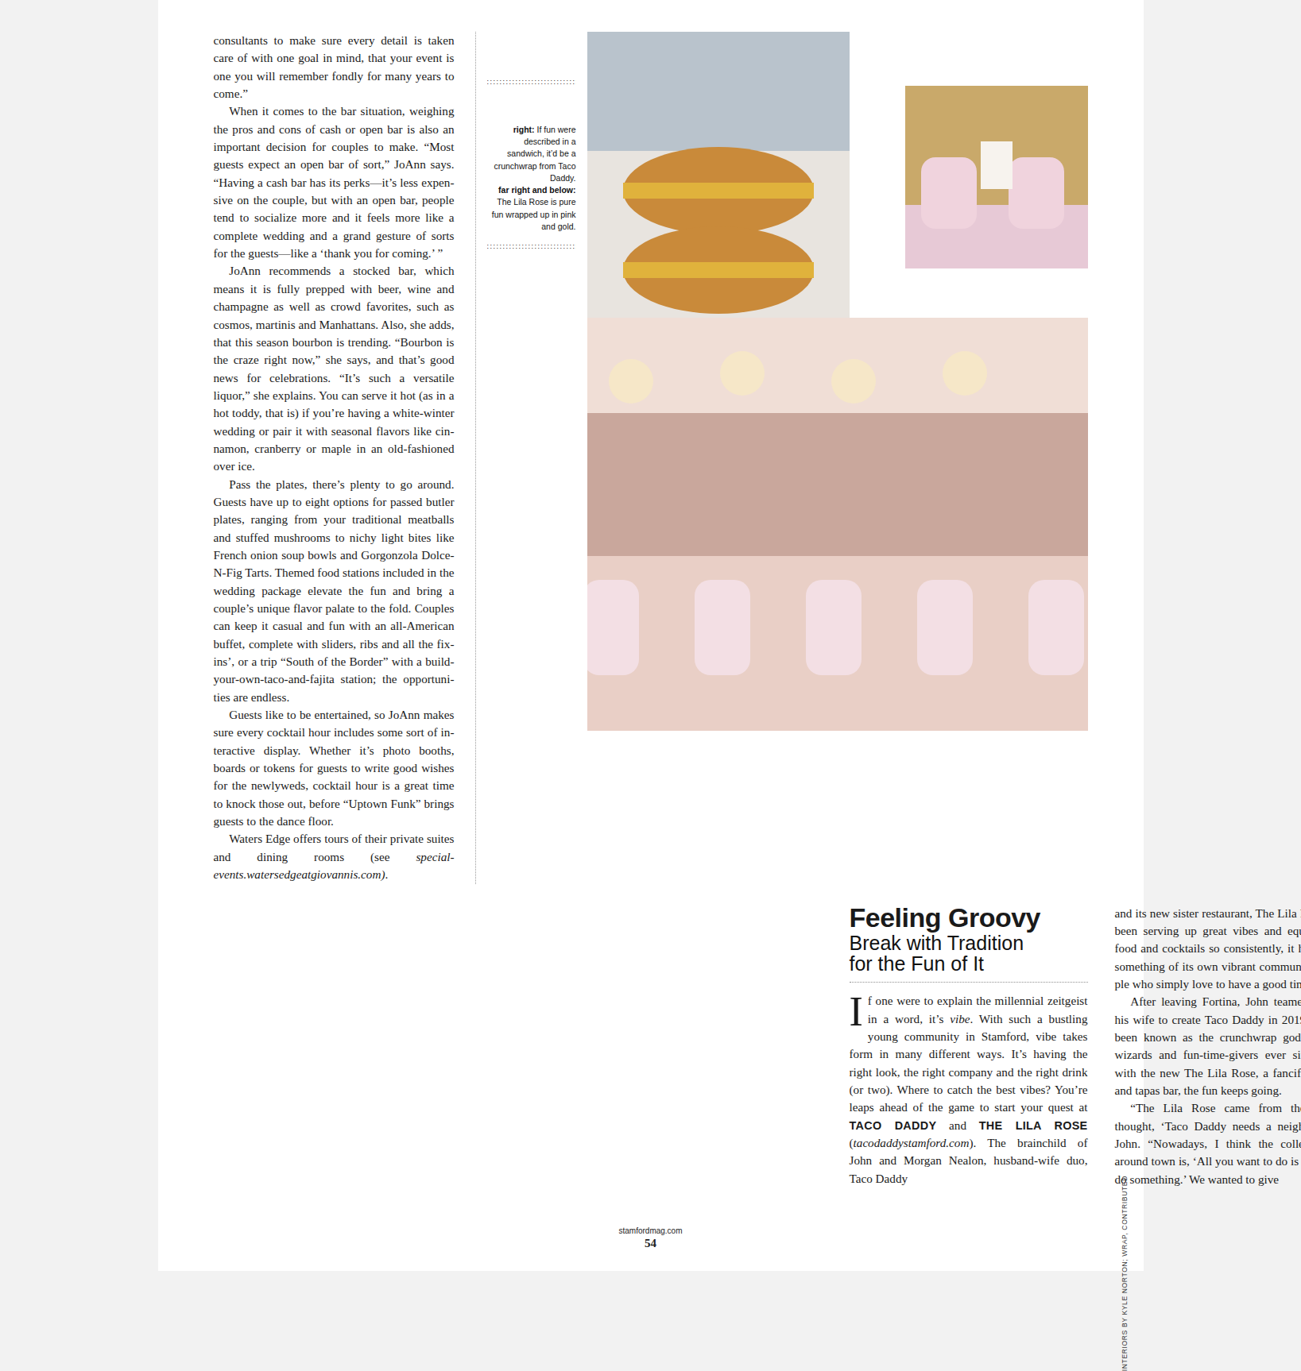consultants to make sure every detail is taken care of with one goal in mind, that your event is one you will remember fondly for many years to come.”
When it comes to the bar situation, weighing the pros and cons of cash or open bar is also an important decision for couples to make. “Most guests expect an open bar of sort,” JoAnn says. “Having a cash bar has its perks—it’s less expensive on the couple, but with an open bar, people tend to socialize more and it feels more like a complete wedding and a grand gesture of sorts for the guests—like a ‘thank you for coming.’ ”
JoAnn recommends a stocked bar, which means it is fully prepped with beer, wine and champagne as well as crowd favorites, such as cosmos, martinis and Manhattans. Also, she adds, that this season bourbon is trending. “Bourbon is the craze right now,” she says, and that’s good news for celebrations. “It’s such a versatile liquor,” she explains. You can serve it hot (as in a hot toddy, that is) if you’re having a white-winter wedding or pair it with seasonal flavors like cinnamon, cranberry or maple in an old-fashioned over ice.
Pass the plates, there’s plenty to go around. Guests have up to eight options for passed butler plates, ranging from your traditional meatballs and stuffed mushrooms to nichy light bites like French onion soup bowls and Gorgonzola Dolce-N-Fig Tarts. Themed food stations included in the wedding package elevate the fun and bring a couple’s unique flavor palate to the fold. Couples can keep it casual and fun with an all-American buffet, complete with sliders, ribs and all the fixins’, or a trip “South of the Border” with a build-your-own-taco-and-fajita station; the opportunities are endless.
Guests like to be entertained, so JoAnn makes sure every cocktail hour includes some sort of interactive display. Whether it’s photo booths, boards or tokens for guests to write good wishes for the newlyweds, cocktail hour is a great time to knock those out, before “Uptown Funk” brings guests to the dance floor.
Waters Edge offers tours of their private suites and dining rooms (see special-events.watersedgeatgiovannis.com).
::::::::::::::::::::::::::::::::::::::::::::::::::::::::::::::::::::::::::::::::::::::::::::::::::::::::::::
right: If fun were described in a sandwich, it’d be a crunchwrap from Taco Daddy.
far right and below: The Lila Rose is pure fun wrapped up in pink and gold.
::::::::::::::::::::::::::::::::::::::::::::::::::::::::::::::::::::::::::::::::::::::::::::::::::::::::::::
Feeling Groovy
Break with Tradition
for the Fun of It
If one were to explain the millennial zeitgeist in a word, it’s vibe. With such a bustling young community in Stamford, vibe takes form in many different ways. It’s having the right look, the right company and the right drink (or two). Where to catch the best vibes? You’re leaps ahead of the game to start your quest at TACO DADDY and THE LILA ROSE (tacodaddystamford.com). The brainchild of John and Morgan Nealon, husband-wife duo, Taco Daddy
and its new sister restaurant, The Lila Rose, have been serving up great vibes and equally great food and cocktails so consistently, it has created something of its own vibrant community of people who simply love to have a good time.
After leaving Fortina, John teamed up with his wife to create Taco Daddy in 2019. They’ve been known as the crunchwrap gods, cocktail wizards and fun-time-givers ever since. Now, with the new The Lila Rose, a fanciful cocktail and tapas bar, the fun keeps going.
“The Lila Rose came from the singular thought, ‘Taco Daddy needs a neighbor,’ says John. “Nowadays, I think the collective feel around town is, ‘All you want to do is go out and do something.’ We wanted to give
INTERIORS BY KYLE NORTON; WRAP, CONTRIBUTED
stamfordmag.com
54